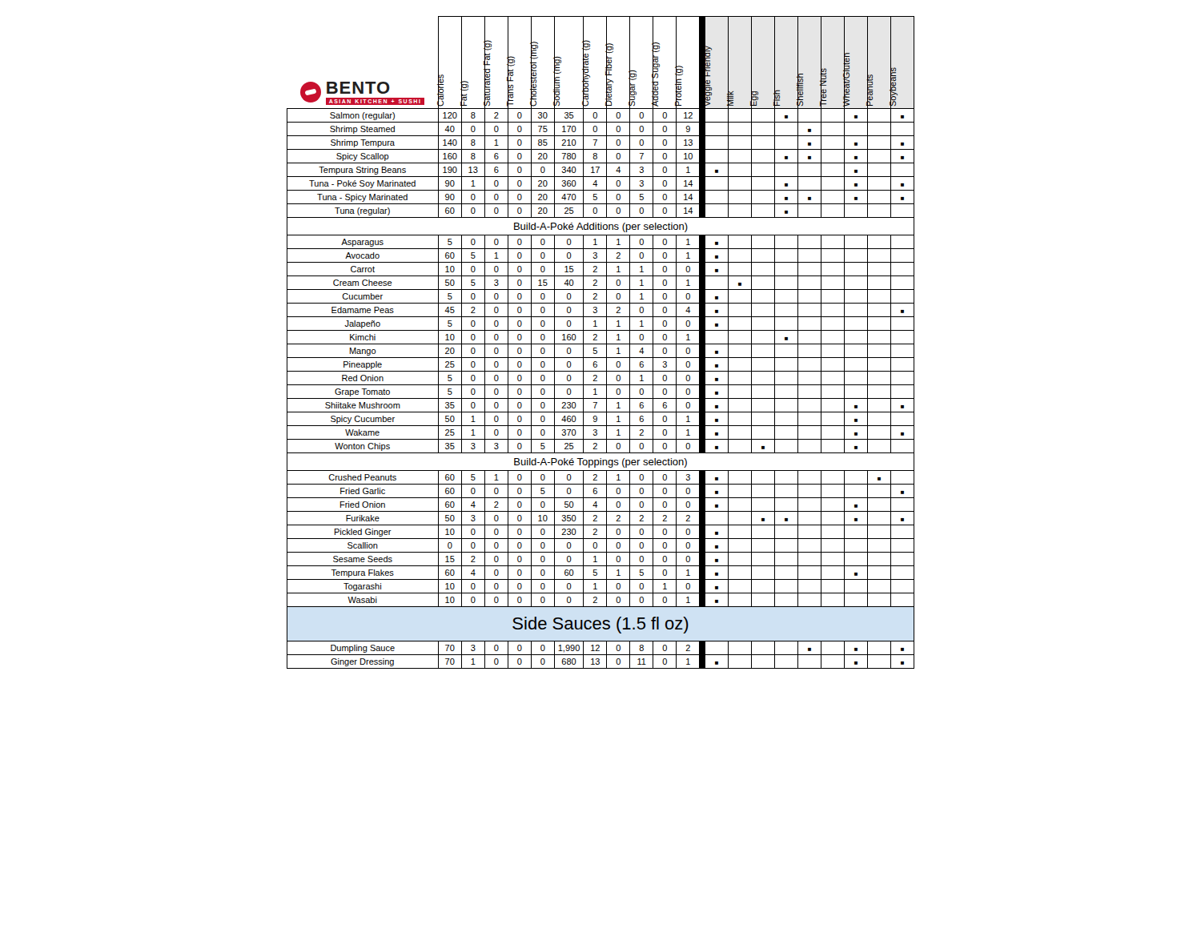| BENTO ASIAN KITCHEN + SUSHI | Calories | Fat (g) | Saturated Fat (g) | Trans Fat (g) | Cholesterol (mg) | Sodium (mg) | Carbohydrate (g) | Dietary Fiber (g) | Sugar (g) | Added Sugar (g) | Protein (g) | | Veggie Friendly | Milk | Egg | Fish | Shellfish | Tree Nuts | Wheat/Gluten | Peanuts | Soybeans |
| --- | --- | --- | --- | --- | --- | --- | --- | --- | --- | --- | --- | --- | --- | --- | --- | --- | --- | --- | --- | --- | --- |
| Salmon (regular) | 120 | 8 | 2 | 0 | 30 | 35 | 0 | 0 | 0 | 0 | 12 | | | | | | | | | | |
| Shrimp Steamed | 40 | 0 | 0 | 0 | 75 | 170 | 0 | 0 | 0 | 0 | 9 | | | | | | | | | | |
| Shrimp Tempura | 140 | 8 | 1 | 0 | 85 | 210 | 7 | 0 | 0 | 0 | 13 | | | | | | | | | | |
| Spicy Scallop | 160 | 8 | 6 | 0 | 20 | 780 | 8 | 0 | 7 | 0 | 10 | | | | | | | | | | |
| Tempura String Beans | 190 | 13 | 6 | 0 | 0 | 340 | 17 | 4 | 3 | 0 | 1 | | | | | | | | | | |
| Tuna - Poké Soy Marinated | 90 | 1 | 0 | 0 | 20 | 360 | 4 | 0 | 3 | 0 | 14 | | | | | | | | | | |
| Tuna - Spicy Marinated | 90 | 0 | 0 | 0 | 20 | 470 | 5 | 0 | 5 | 0 | 14 | | | | | | | | | | |
| Tuna (regular) | 60 | 0 | 0 | 0 | 20 | 25 | 0 | 0 | 0 | 0 | 14 | | | | | | | | | | |
| Build-A-Poké Additions (per selection) |
| Asparagus | 5 | 0 | 0 | 0 | 0 | 0 | 1 | 1 | 0 | 0 | 1 | | | | | | | | | | |
| Avocado | 60 | 5 | 1 | 0 | 0 | 0 | 3 | 2 | 0 | 0 | 1 | | | | | | | | | | |
| Carrot | 10 | 0 | 0 | 0 | 0 | 15 | 2 | 1 | 1 | 0 | 0 | | | | | | | | | | |
| Cream Cheese | 50 | 5 | 3 | 0 | 15 | 40 | 2 | 0 | 1 | 0 | 1 | | | | | | | | | | |
| Cucumber | 5 | 0 | 0 | 0 | 0 | 0 | 2 | 0 | 1 | 0 | 0 | | | | | | | | | | |
| Edamame Peas | 45 | 2 | 0 | 0 | 0 | 0 | 3 | 2 | 0 | 0 | 4 | | | | | | | | | | |
| Jalapeño | 5 | 0 | 0 | 0 | 0 | 0 | 1 | 1 | 1 | 0 | 0 | | | | | | | | | | |
| Kimchi | 10 | 0 | 0 | 0 | 0 | 160 | 2 | 1 | 0 | 0 | 1 | | | | | | | | | | |
| Mango | 20 | 0 | 0 | 0 | 0 | 0 | 5 | 1 | 4 | 0 | 0 | | | | | | | | | | |
| Pineapple | 25 | 0 | 0 | 0 | 0 | 0 | 6 | 0 | 6 | 3 | 0 | | | | | | | | | | |
| Red Onion | 5 | 0 | 0 | 0 | 0 | 0 | 2 | 0 | 1 | 0 | 0 | | | | | | | | | | |
| Grape Tomato | 5 | 0 | 0 | 0 | 0 | 0 | 1 | 0 | 0 | 0 | 0 | | | | | | | | | | |
| Shiitake Mushroom | 35 | 0 | 0 | 0 | 0 | 230 | 7 | 1 | 6 | 6 | 0 | | | | | | | | | | |
| Spicy Cucumber | 50 | 1 | 0 | 0 | 0 | 460 | 9 | 1 | 6 | 0 | 1 | | | | | | | | | | |
| Wakame | 25 | 1 | 0 | 0 | 0 | 370 | 3 | 1 | 2 | 0 | 1 | | | | | | | | | | |
| Wonton Chips | 35 | 3 | 3 | 0 | 5 | 25 | 2 | 0 | 0 | 0 | 0 | | | | | | | | | | |
| Build-A-Poké Toppings (per selection) |
| Crushed Peanuts | 60 | 5 | 1 | 0 | 0 | 0 | 2 | 1 | 0 | 0 | 3 | | | | | | | | | | |
| Fried Garlic | 60 | 0 | 0 | 0 | 5 | 0 | 6 | 0 | 0 | 0 | 0 | | | | | | | | | | |
| Fried Onion | 60 | 4 | 2 | 0 | 0 | 50 | 4 | 0 | 0 | 0 | 0 | | | | | | | | | | |
| Furikake | 50 | 3 | 0 | 0 | 10 | 350 | 2 | 2 | 2 | 2 | 2 | | | | | | | | | | |
| Pickled Ginger | 10 | 0 | 0 | 0 | 0 | 230 | 2 | 0 | 0 | 0 | 0 | | | | | | | | | | |
| Scallion | 0 | 0 | 0 | 0 | 0 | 0 | 0 | 0 | 0 | 0 | 0 | | | | | | | | | | |
| Sesame Seeds | 15 | 2 | 0 | 0 | 0 | 0 | 1 | 0 | 0 | 0 | 0 | | | | | | | | | | |
| Tempura Flakes | 60 | 4 | 0 | 0 | 0 | 60 | 5 | 1 | 5 | 0 | 1 | | | | | | | | | | |
| Togarashi | 10 | 0 | 0 | 0 | 0 | 0 | 1 | 0 | 0 | 1 | 0 | | | | | | | | | | |
| Wasabi | 10 | 0 | 0 | 0 | 0 | 0 | 2 | 0 | 0 | 0 | 1 | | | | | | | | | | |
| Side Sauces (1.5 fl oz) |
| Dumpling Sauce | 70 | 3 | 0 | 0 | 0 | 1,990 | 12 | 0 | 8 | 0 | 2 | | | | | | | | | | |
| Ginger Dressing | 70 | 1 | 0 | 0 | 0 | 680 | 13 | 0 | 11 | 0 | 1 | | | | | | | | | | |